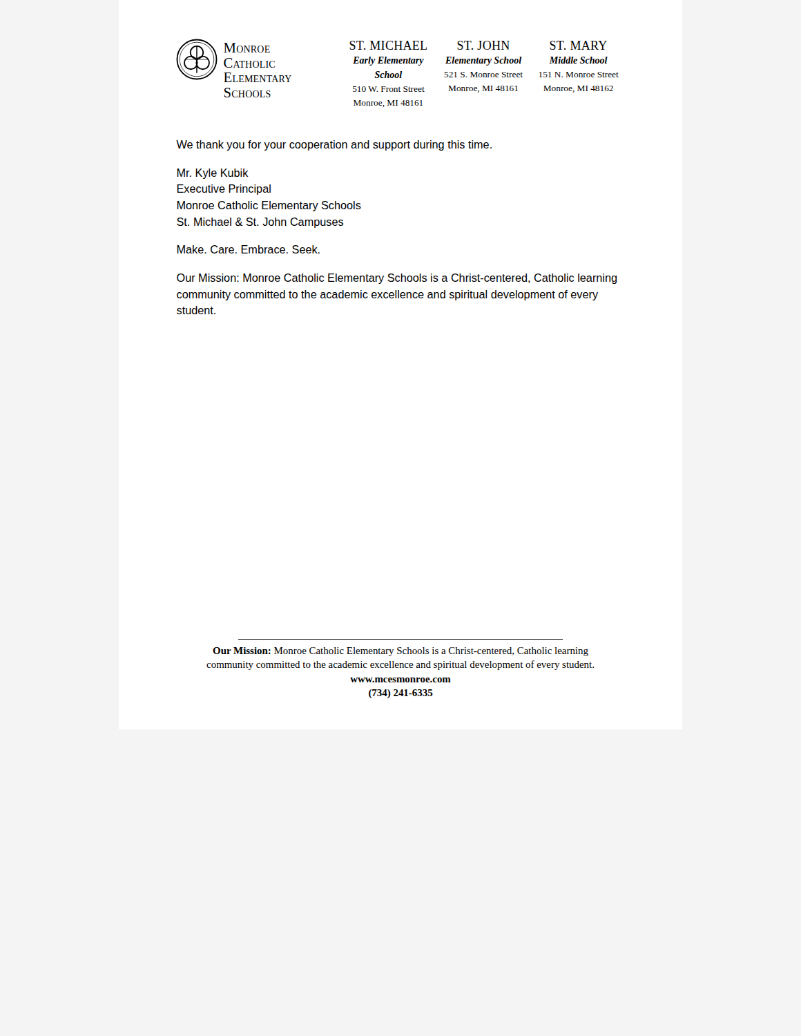Monroe Catholic
Elementary Schools
ST. MICHAEL
Early Elementary School
510 W. Front Street
Monroe, MI 48161
ST. JOHN
Elementary School
521 S. Monroe Street
Monroe, MI 48161
ST. MARY
Middle School
151 N. Monroe Street
Monroe, MI 48162
We thank you for your cooperation and support during this time.
Mr. Kyle Kubik
Executive Principal
Monroe Catholic Elementary Schools
St. Michael & St. John Campuses
Make. Care. Embrace. Seek.
Our Mission: Monroe Catholic Elementary Schools is a Christ-centered, Catholic learning community committed to the academic excellence and spiritual development of every student.
Our Mission: Monroe Catholic Elementary Schools is a Christ-centered, Catholic learning community committed to the academic excellence and spiritual development of every student.
www.mcesmonroe.com
(734) 241-6335